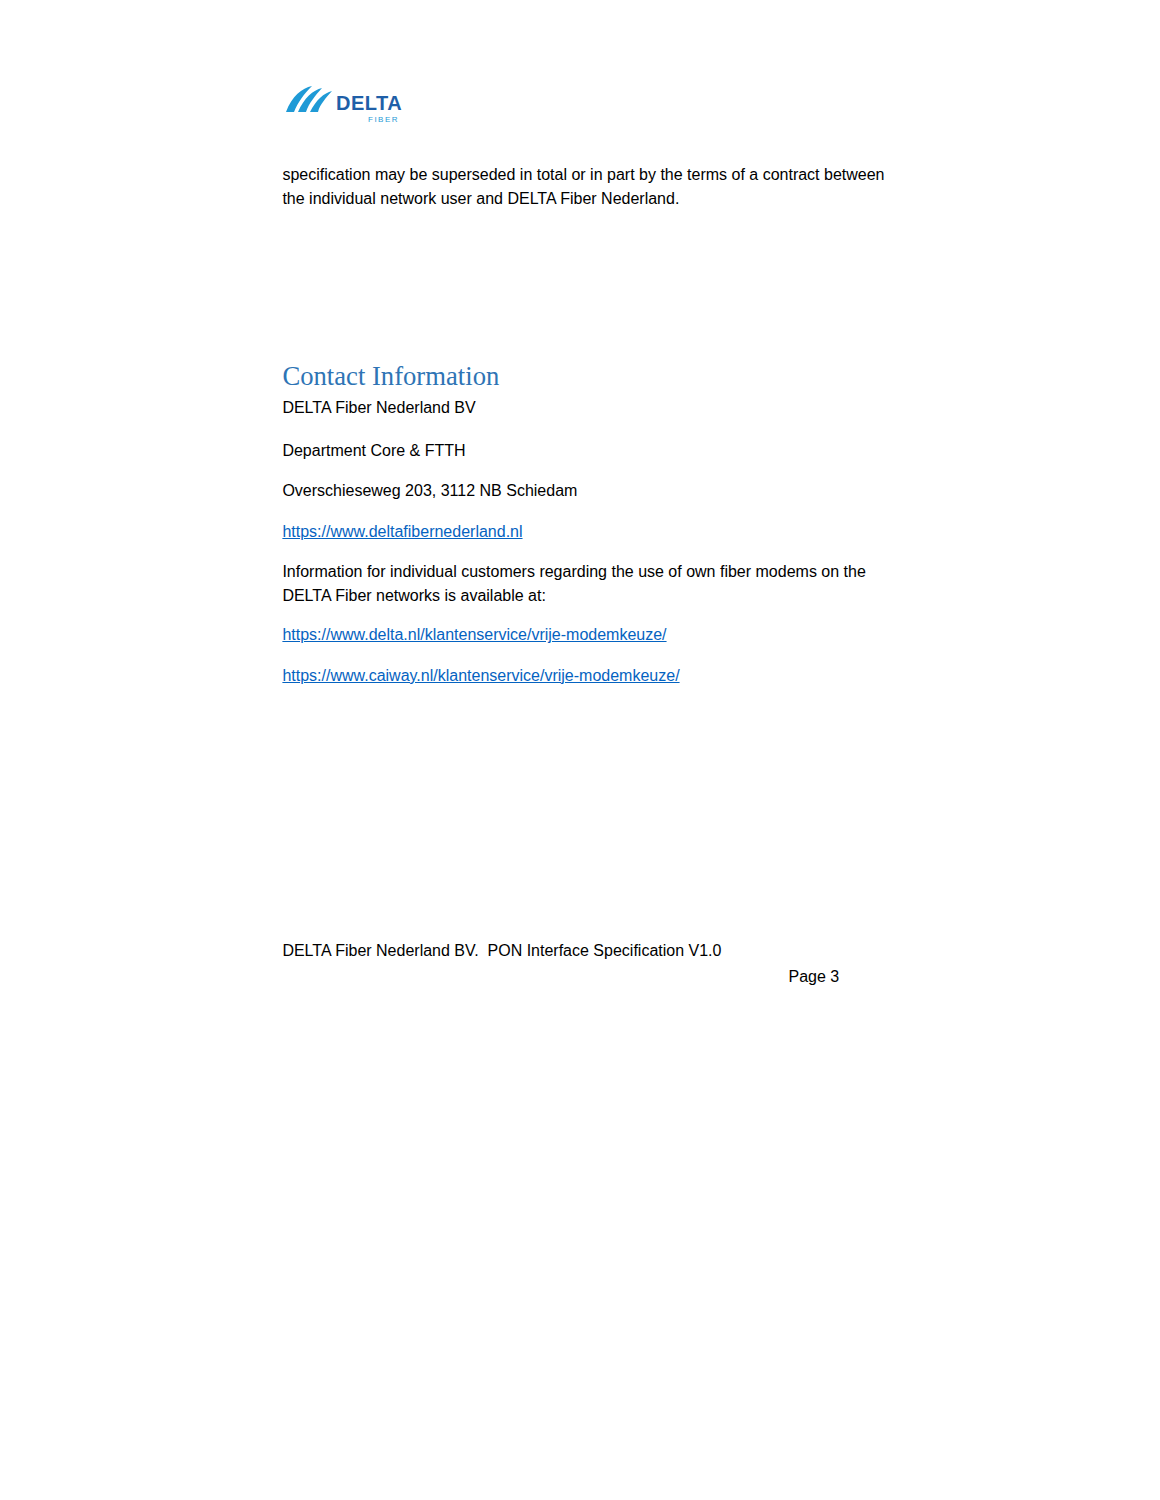DELTA FIBER
specification may be superseded in total or in part by the terms of a contract between the individual network user and DELTA Fiber Nederland.
Contact Information
DELTA Fiber Nederland BV
Department Core & FTTH
Overschieseweg 203, 3112 NB Schiedam
https://www.deltafibernederland.nl
Information for individual customers regarding the use of own fiber modems on the DELTA Fiber networks is available at:
https://www.delta.nl/klantenservice/vrije-modemkeuze/
https://www.caiway.nl/klantenservice/vrije-modemkeuze/
DELTA Fiber Nederland BV. PON Interface Specification V1.0
Page 3